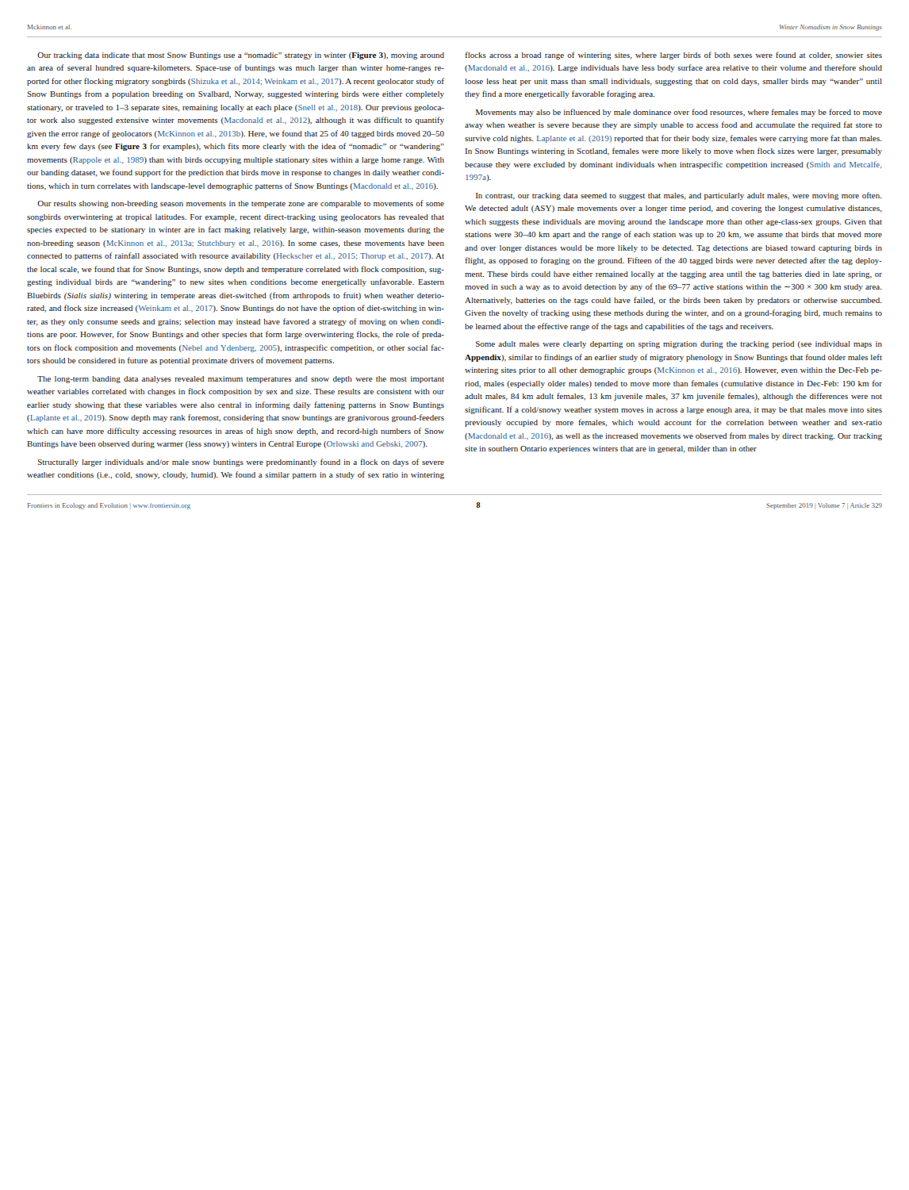Mckinnon et al.
Winter Nomadism in Snow Buntings
Our tracking data indicate that most Snow Buntings use a “nomadic” strategy in winter (Figure 3), moving around an area of several hundred square-kilometers. Space-use of buntings was much larger than winter home-ranges reported for other flocking migratory songbirds (Shizuka et al., 2014; Weinkam et al., 2017). A recent geolocator study of Snow Buntings from a population breeding on Svalbard, Norway, suggested wintering birds were either completely stationary, or traveled to 1–3 separate sites, remaining locally at each place (Snell et al., 2018). Our previous geolocator work also suggested extensive winter movements (Macdonald et al., 2012), although it was difficult to quantify given the error range of geolocators (McKinnon et al., 2013b). Here, we found that 25 of 40 tagged birds moved 20–50 km every few days (see Figure 3 for examples), which fits more clearly with the idea of “nomadic” or “wandering” movements (Rappole et al., 1989) than with birds occupying multiple stationary sites within a large home range. With our banding dataset, we found support for the prediction that birds move in response to changes in daily weather conditions, which in turn correlates with landscape-level demographic patterns of Snow Buntings (Macdonald et al., 2016).
Our results showing non-breeding season movements in the temperate zone are comparable to movements of some songbirds overwintering at tropical latitudes. For example, recent direct-tracking using geolocators has revealed that species expected to be stationary in winter are in fact making relatively large, within-season movements during the non-breeding season (McKinnon et al., 2013a; Stutchbury et al., 2016). In some cases, these movements have been connected to patterns of rainfall associated with resource availability (Heckscher et al., 2015; Thorup et al., 2017). At the local scale, we found that for Snow Buntings, snow depth and temperature correlated with flock composition, suggesting individual birds are “wandering” to new sites when conditions become energetically unfavorable. Eastern Bluebirds (Sialis sialis) wintering in temperate areas diet-switched (from arthropods to fruit) when weather deteriorated, and flock size increased (Weinkam et al., 2017). Snow Buntings do not have the option of diet-switching in winter, as they only consume seeds and grains; selection may instead have favored a strategy of moving on when conditions are poor. However, for Snow Buntings and other species that form large overwintering flocks, the role of predators on flock composition and movements (Nebel and Ydenberg, 2005), intraspecific competition, or other social factors should be considered in future as potential proximate drivers of movement patterns.
The long-term banding data analyses revealed maximum temperatures and snow depth were the most important weather variables correlated with changes in flock composition by sex and size. These results are consistent with our earlier study showing that these variables were also central in informing daily fattening patterns in Snow Buntings (Laplante et al., 2019). Snow depth may rank foremost, considering that snow buntings are granivorous ground-feeders which can have more difficulty accessing resources in areas of high snow depth, and record-high numbers of Snow Buntings have been observed during warmer (less snowy) winters in Central Europe (Orlowski and Gebski, 2007).
Structurally larger individuals and/or male snow buntings were predominantly found in a flock on days of severe weather conditions (i.e., cold, snowy, cloudy, humid). We found a similar pattern in a study of sex ratio in wintering flocks across a broad range of wintering sites, where larger birds of both sexes were found at colder, snowier sites (Macdonald et al., 2016). Large individuals have less body surface area relative to their volume and therefore should loose less heat per unit mass than small individuals, suggesting that on cold days, smaller birds may “wander” until they find a more energetically favorable foraging area.
Movements may also be influenced by male dominance over food resources, where females may be forced to move away when weather is severe because they are simply unable to access food and accumulate the required fat store to survive cold nights. Laplante et al. (2019) reported that for their body size, females were carrying more fat than males. In Snow Buntings wintering in Scotland, females were more likely to move when flock sizes were larger, presumably because they were excluded by dominant individuals when intraspecific competition increased (Smith and Metcalfe, 1997a).
In contrast, our tracking data seemed to suggest that males, and particularly adult males, were moving more often. We detected adult (ASY) male movements over a longer time period, and covering the longest cumulative distances, which suggests these individuals are moving around the landscape more than other age-class-sex groups. Given that stations were 30–40 km apart and the range of each station was up to 20 km, we assume that birds that moved more and over longer distances would be more likely to be detected. Tag detections are biased toward capturing birds in flight, as opposed to foraging on the ground. Fifteen of the 40 tagged birds were never detected after the tag deployment. These birds could have either remained locally at the tagging area until the tag batteries died in late spring, or moved in such a way as to avoid detection by any of the 69–77 active stations within the ∼300 × 300 km study area. Alternatively, batteries on the tags could have failed, or the birds been taken by predators or otherwise succumbed. Given the novelty of tracking using these methods during the winter, and on a ground-foraging bird, much remains to be learned about the effective range of the tags and capabilities of the tags and receivers.
Some adult males were clearly departing on spring migration during the tracking period (see individual maps in Appendix), similar to findings of an earlier study of migratory phenology in Snow Buntings that found older males left wintering sites prior to all other demographic groups (McKinnon et al., 2016). However, even within the Dec-Feb period, males (especially older males) tended to move more than females (cumulative distance in Dec-Feb: 190 km for adult males, 84 km adult females, 13 km juvenile males, 37 km juvenile females), although the differences were not significant. If a cold/snowy weather system moves in across a large enough area, it may be that males move into sites previously occupied by more females, which would account for the correlation between weather and sex-ratio (Macdonald et al., 2016), as well as the increased movements we observed from males by direct tracking. Our tracking site in southern Ontario experiences winters that are in general, milder than in other
Frontiers in Ecology and Evolution | www.frontiersin.org
8
September 2019 | Volume 7 | Article 329